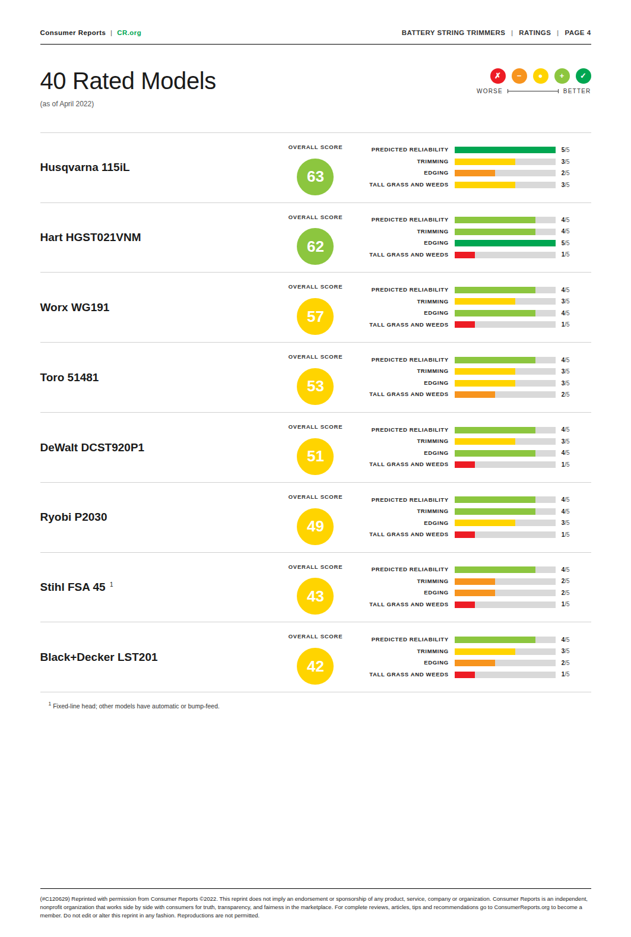Consumer Reports | CR.org
BATTERY STRING TRIMMERS | RATINGS | PAGE 4
40 Rated Models
(as of April 2022)
✗
−
●
+
✓
WORSE BETTER
| Husqvarna 115iL | OVERALL SCORE 63 | PREDICTED RELIABILITY 5 /5 TRIMMING 3 /5 EDGING 2 /5 TALL GRASS AND WEEDS 3 /5 |
| Hart HGST021VNM | OVERALL SCORE 62 | PREDICTED RELIABILITY 4 /5 TRIMMING 4 /5 EDGING 5 /5 TALL GRASS AND WEEDS 1 /5 |
| Worx WG191 | OVERALL SCORE 57 | PREDICTED RELIABILITY 4 /5 TRIMMING 3 /5 EDGING 4 /5 TALL GRASS AND WEEDS 1 /5 |
| Toro 51481 | OVERALL SCORE 53 | PREDICTED RELIABILITY 4 /5 TRIMMING 3 /5 EDGING 3 /5 TALL GRASS AND WEEDS 2 /5 |
| DeWalt DCST920P1 | OVERALL SCORE 51 | PREDICTED RELIABILITY 4 /5 TRIMMING 3 /5 EDGING 4 /5 TALL GRASS AND WEEDS 1 /5 |
| Ryobi P2030 | OVERALL SCORE 49 | PREDICTED RELIABILITY 4 /5 TRIMMING 4 /5 EDGING 3 /5 TALL GRASS AND WEEDS 1 /5 |
| Stihl FSA 45 1 | OVERALL SCORE 43 | PREDICTED RELIABILITY 4 /5 TRIMMING 2 /5 EDGING 2 /5 TALL GRASS AND WEEDS 1 /5 |
| Black+Decker LST201 | OVERALL SCORE 42 | PREDICTED RELIABILITY 4 /5 TRIMMING 3 /5 EDGING 2 /5 TALL GRASS AND WEEDS 1 /5 |
1 Fixed-line head; other models have automatic or bump-feed.
(#C120629) Reprinted with permission from Consumer Reports ©2022. This reprint does not imply an endorsement or sponsorship of any product, service, company or organization. Consumer Reports is an independent, nonprofit organization that works side by side with consumers for truth, transparency, and fairness in the marketplace. For complete reviews, articles, tips and recommendations go to ConsumerReports.org to become a member. Do not edit or alter this reprint in any fashion. Reproductions are not permitted.